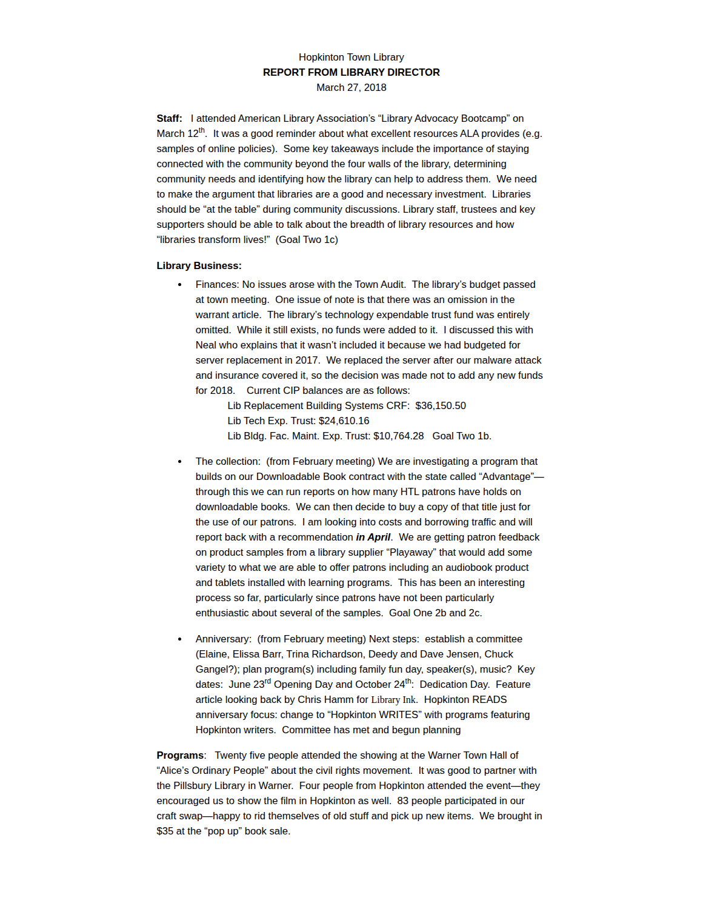Hopkinton Town Library REPORT FROM LIBRARY DIRECTOR March 27, 2018
Staff: I attended American Library Association’s “Library Advocacy Bootcamp” on March 12th. It was a good reminder about what excellent resources ALA provides (e.g. samples of online policies). Some key takeaways include the importance of staying connected with the community beyond the four walls of the library, determining community needs and identifying how the library can help to address them. We need to make the argument that libraries are a good and necessary investment. Libraries should be “at the table” during community discussions. Library staff, trustees and key supporters should be able to talk about the breadth of library resources and how “libraries transform lives!” (Goal Two 1c)
Library Business:
Finances: No issues arose with the Town Audit. The library’s budget passed at town meeting. One issue of note is that there was an omission in the warrant article. The library’s technology expendable trust fund was entirely omitted. While it still exists, no funds were added to it. I discussed this with Neal who explains that it wasn’t included it because we had budgeted for server replacement in 2017. We replaced the server after our malware attack and insurance covered it, so the decision was made not to add any new funds for 2018. Current CIP balances are as follows:
Lib Replacement Building Systems CRF: $36,150.50
Lib Tech Exp. Trust: $24,610.16
Lib Bldg. Fac. Maint. Exp. Trust: $10,764.28 Goal Two 1b.
The collection: (from February meeting) We are investigating a program that builds on our Downloadable Book contract with the state called “Advantage”—through this we can run reports on how many HTL patrons have holds on downloadable books. We can then decide to buy a copy of that title just for the use of our patrons. I am looking into costs and borrowing traffic and will report back with a recommendation in April. We are getting patron feedback on product samples from a library supplier “Playaway” that would add some variety to what we are able to offer patrons including an audiobook product and tablets installed with learning programs. This has been an interesting process so far, particularly since patrons have not been particularly enthusiastic about several of the samples. Goal One 2b and 2c.
Anniversary: (from February meeting) Next steps: establish a committee (Elaine, Elissa Barr, Trina Richardson, Deedy and Dave Jensen, Chuck Gangel?); plan program(s) including family fun day, speaker(s), music? Key dates: June 23rd Opening Day and October 24th: Dedication Day. Feature article looking back by Chris Hamm for Library Ink. Hopkinton READS anniversary focus: change to “Hopkinton WRITES” with programs featuring Hopkinton writers. Committee has met and begun planning
Programs: Twenty five people attended the showing at the Warner Town Hall of “Alice’s Ordinary People” about the civil rights movement. It was good to partner with the Pillsbury Library in Warner. Four people from Hopkinton attended the event—they encouraged us to show the film in Hopkinton as well. 83 people participated in our craft swap—happy to rid themselves of old stuff and pick up new items. We brought in $35 at the “pop up” book sale.